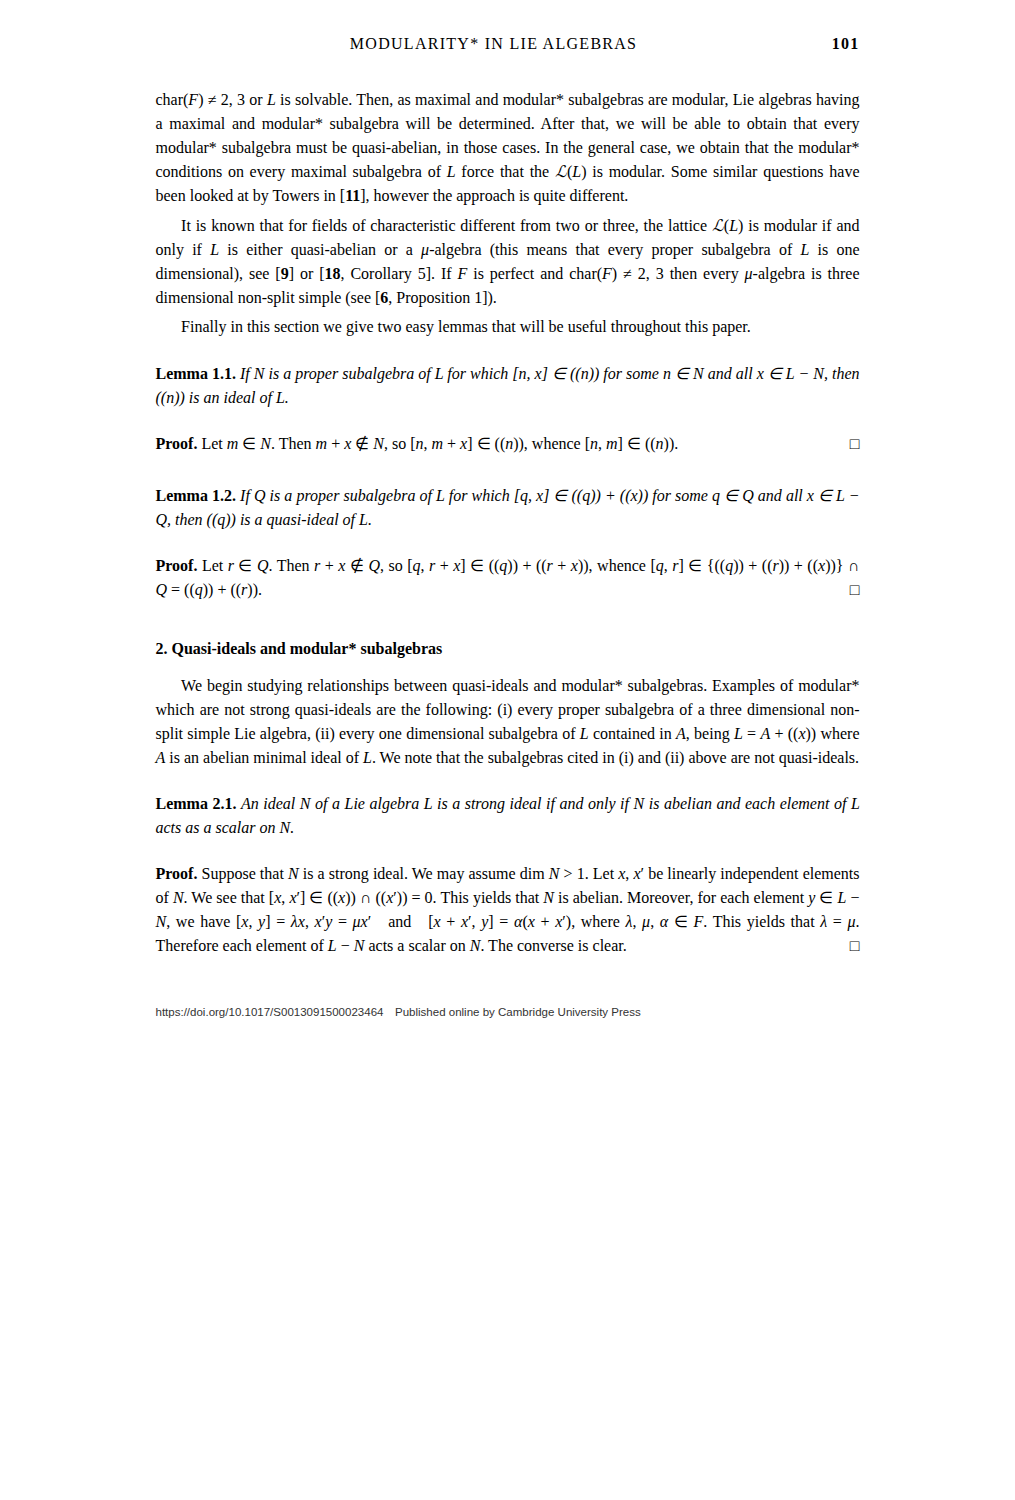MODULARITY* IN LIE ALGEBRAS 101
char(F) ≠ 2, 3 or L is solvable. Then, as maximal and modular* subalgebras are modular, Lie algebras having a maximal and modular* subalgebra will be determined. After that, we will be able to obtain that every modular* subalgebra must be quasi-abelian, in those cases. In the general case, we obtain that the modular* conditions on every maximal subalgebra of L force that the ℒ(L) is modular. Some similar questions have been looked at by Towers in [11], however the approach is quite different.
It is known that for fields of characteristic different from two or three, the lattice ℒ(L) is modular if and only if L is either quasi-abelian or a μ-algebra (this means that every proper subalgebra of L is one dimensional), see [9] or [18, Corollary 5]. If F is perfect and char(F) ≠ 2, 3 then every μ-algebra is three dimensional non-split simple (see [6, Proposition 1]).
Finally in this section we give two easy lemmas that will be useful throughout this paper.
Lemma 1.1. If N is a proper subalgebra of L for which [n, x] ∈ ((n)) for some n ∈ N and all x ∈ L − N, then ((n)) is an ideal of L.
Proof. Let m ∈ N. Then m + x ∉ N, so [n, m + x] ∈ ((n)), whence [n, m] ∈ ((n)). □
Lemma 1.2. If Q is a proper subalgebra of L for which [q, x] ∈ ((q)) + ((x)) for some q ∈ Q and all x ∈ L − Q, then ((q)) is a quasi-ideal of L.
Proof. Let r ∈ Q. Then r + x ∉ Q, so [q, r + x] ∈ ((q)) + ((r + x)), whence [q, r] ∈ {((q)) + ((r)) + ((x))} ∩ Q = ((q)) + ((r)). □
2. Quasi-ideals and modular* subalgebras
We begin studying relationships between quasi-ideals and modular* subalgebras. Examples of modular* which are not strong quasi-ideals are the following: (i) every proper subalgebra of a three dimensional non-split simple Lie algebra, (ii) every one dimensional subalgebra of L contained in A, being L = A + ((x)) where A is an abelian minimal ideal of L. We note that the subalgebras cited in (i) and (ii) above are not quasi-ideals.
Lemma 2.1. An ideal N of a Lie algebra L is a strong ideal if and only if N is abelian and each element of L acts as a scalar on N.
Proof. Suppose that N is a strong ideal. We may assume dim N > 1. Let x, x′ be linearly independent elements of N. We see that [x, x′] ∈ ((x)) ∩ ((x′)) = 0. This yields that N is abelian. Moreover, for each element y ∈ L − N, we have [x, y] = λx, x′y = μx′ and [x + x′, y] = α(x + x′), where λ, μ, α ∈ F. This yields that λ = μ. Therefore each element of L − N acts a scalar on N. The converse is clear. □
https://doi.org/10.1017/S0013091500023464 Published online by Cambridge University Press